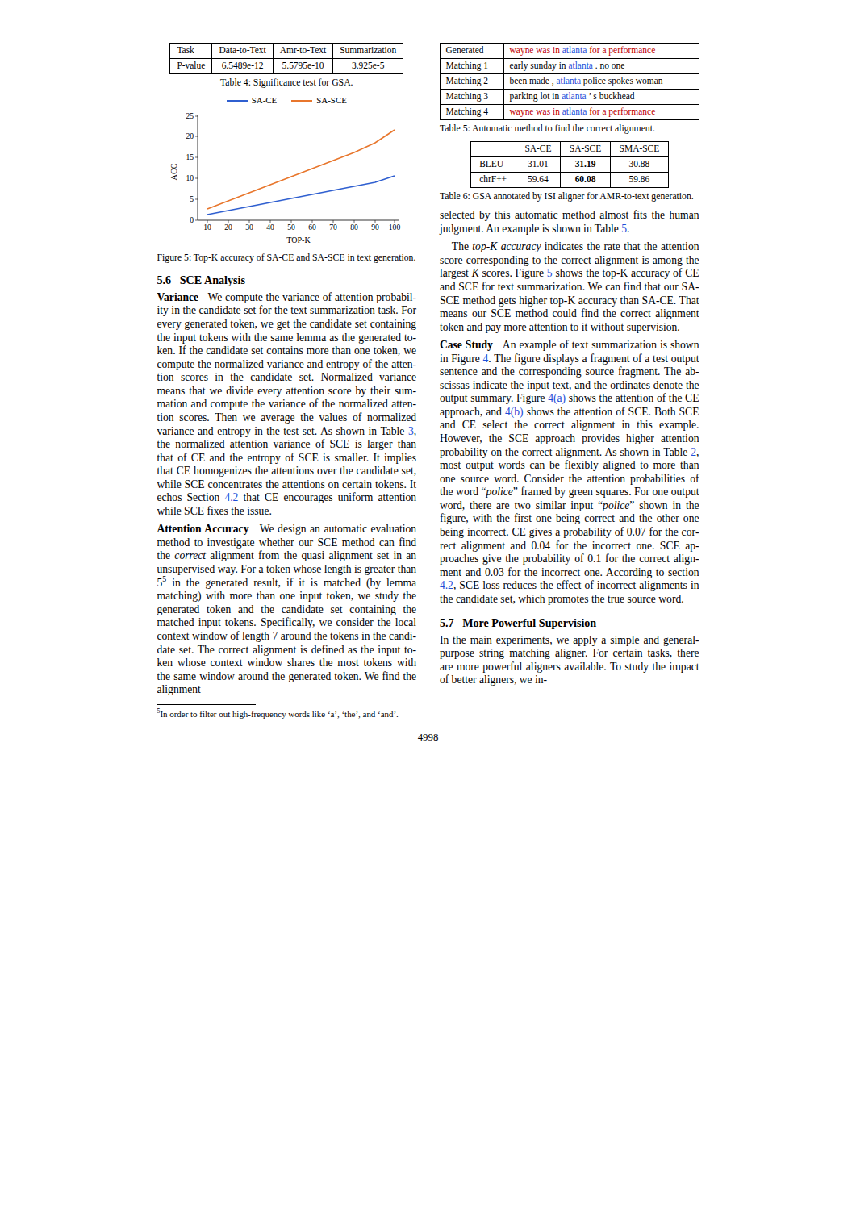| Task | Data-to-Text | Amr-to-Text | Summarization |
| P-value | 6.5489e-12 | 5.5795e-10 | 3.925e-5 |
Table 4: Significance test for GSA.
SA-CE SA-SCE
0 5 10 15 20 25 10 20 30 40 50 60 70 80 90 100 ACC TOP-K
Figure 5: Top-K accuracy of SA-CE and SA-SCE in text generation.
5.6 SCE Analysis
Variance We compute the variance of attention probability in the candidate set for the text summarization task. For every generated token, we get the candidate set containing the input tokens with the same lemma as the generated token. If the candidate set contains more than one token, we compute the normalized variance and entropy of the attention scores in the candidate set. Normalized variance means that we divide every attention score by their summation and compute the variance of the normalized attention scores. Then we average the values of normalized variance and entropy in the test set. As shown in Table 3, the normalized attention variance of SCE is larger than that of CE and the entropy of SCE is smaller. It implies that CE homogenizes the attentions over the candidate set, while SCE concentrates the attentions on certain tokens. It echos Section 4.2 that CE encourages uniform attention while SCE fixes the issue.
Attention Accuracy We design an automatic evaluation method to investigate whether our SCE method can find the correct alignment from the quasi alignment set in an unsupervised way. For a token whose length is greater than 55 in the generated result, if it is matched (by lemma matching) with more than one input token, we study the generated token and the candidate set containing the matched input tokens. Specifically, we consider the local context window of length 7 around the tokens in the candidate set. The correct alignment is defined as the input token whose context window shares the most tokens with the same window around the generated token. We find the alignment
5In order to filter out high-frequency words like ‘a’, ‘the’, and ‘and’.
| Generated | wayne was in atlanta for a performance |
| Matching 1 | early sunday in atlanta . no one |
| Matching 2 | been made , atlanta police spokes woman |
| Matching 3 | parking lot in atlanta ’ s buckhead |
| Matching 4 | wayne was in atlanta for a performance |
Table 5: Automatic method to find the correct alignment.
| | SA-CE | SA-SCE | SMA-SCE |
| BLEU | 31.01 | 31.19 | 30.88 |
| chrF++ | 59.64 | 60.08 | 59.86 |
Table 6: GSA annotated by ISI aligner for AMR-to-text generation.
selected by this automatic method almost fits the human judgment. An example is shown in Table 5.
The top-K accuracy indicates the rate that the attention score corresponding to the correct alignment is among the largest K scores. Figure 5 shows the top-K accuracy of CE and SCE for text summarization. We can find that our SA-SCE method gets higher top-K accuracy than SA-CE. That means our SCE method could find the correct alignment token and pay more attention to it without supervision.
Case Study An example of text summarization is shown in Figure 4. The figure displays a fragment of a test output sentence and the corresponding source fragment. The abscissas indicate the input text, and the ordinates denote the output summary. Figure 4(a) shows the attention of the CE approach, and 4(b) shows the attention of SCE. Both SCE and CE select the correct alignment in this example. However, the SCE approach provides higher attention probability on the correct alignment. As shown in Table 2, most output words can be flexibly aligned to more than one source word. Consider the attention probabilities of the word “police” framed by green squares. For one output word, there are two similar input “police” shown in the figure, with the first one being correct and the other one being incorrect. CE gives a probability of 0.07 for the correct alignment and 0.04 for the incorrect one. SCE approaches give the probability of 0.1 for the correct alignment and 0.03 for the incorrect one. According to section 4.2, SCE loss reduces the effect of incorrect alignments in the candidate set, which promotes the true source word.
5.7 More Powerful Supervision
In the main experiments, we apply a simple and general-purpose string matching aligner. For certain tasks, there are more powerful aligners available. To study the impact of better aligners, we in-
4998